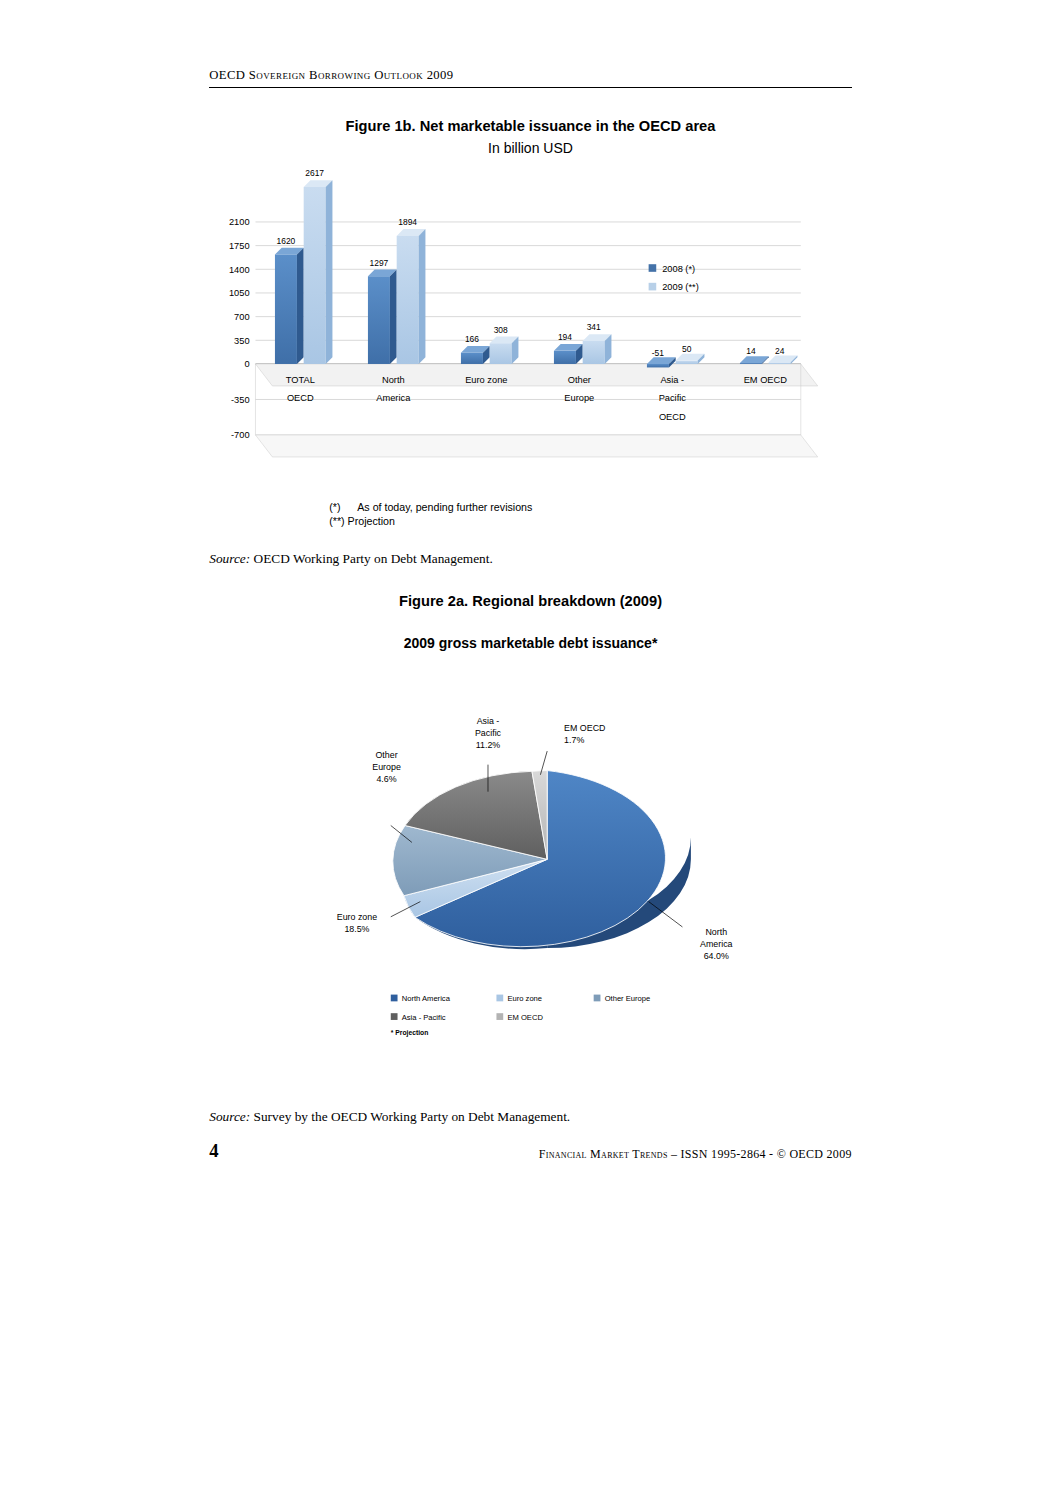OECD Sovereign Borrowing Outlook 2009
Figure 1b. Net marketable issuance in the OECD area
In billion USD
2100 1750 1400 1050 700 350 0 -350 -700 1620 2617 1297 1894 166 308 194 341 -51 50 14 24 TOTAL OECD North America Euro zone Other Europe Asia - Pacific OECD EM OECD 2008 (*) 2009 (**)
(*) As of today, pending further revisions
(**) Projection
Source: OECD Working Party on Debt Management.
Figure 2a. Regional breakdown (2009)
2009 gross marketable debt issuance*
Asia - Pacific 11.2% EM OECD 1.7% Other Europe 4.6% Euro zone 18.5% North America 64.0% North America Euro zone Other Europe Asia - Pacific EM OECD * Projection
Source: Survey by the OECD Working Party on Debt Management.
4
Financial Market Trends – ISSN 1995-2864 - © OECD 2009